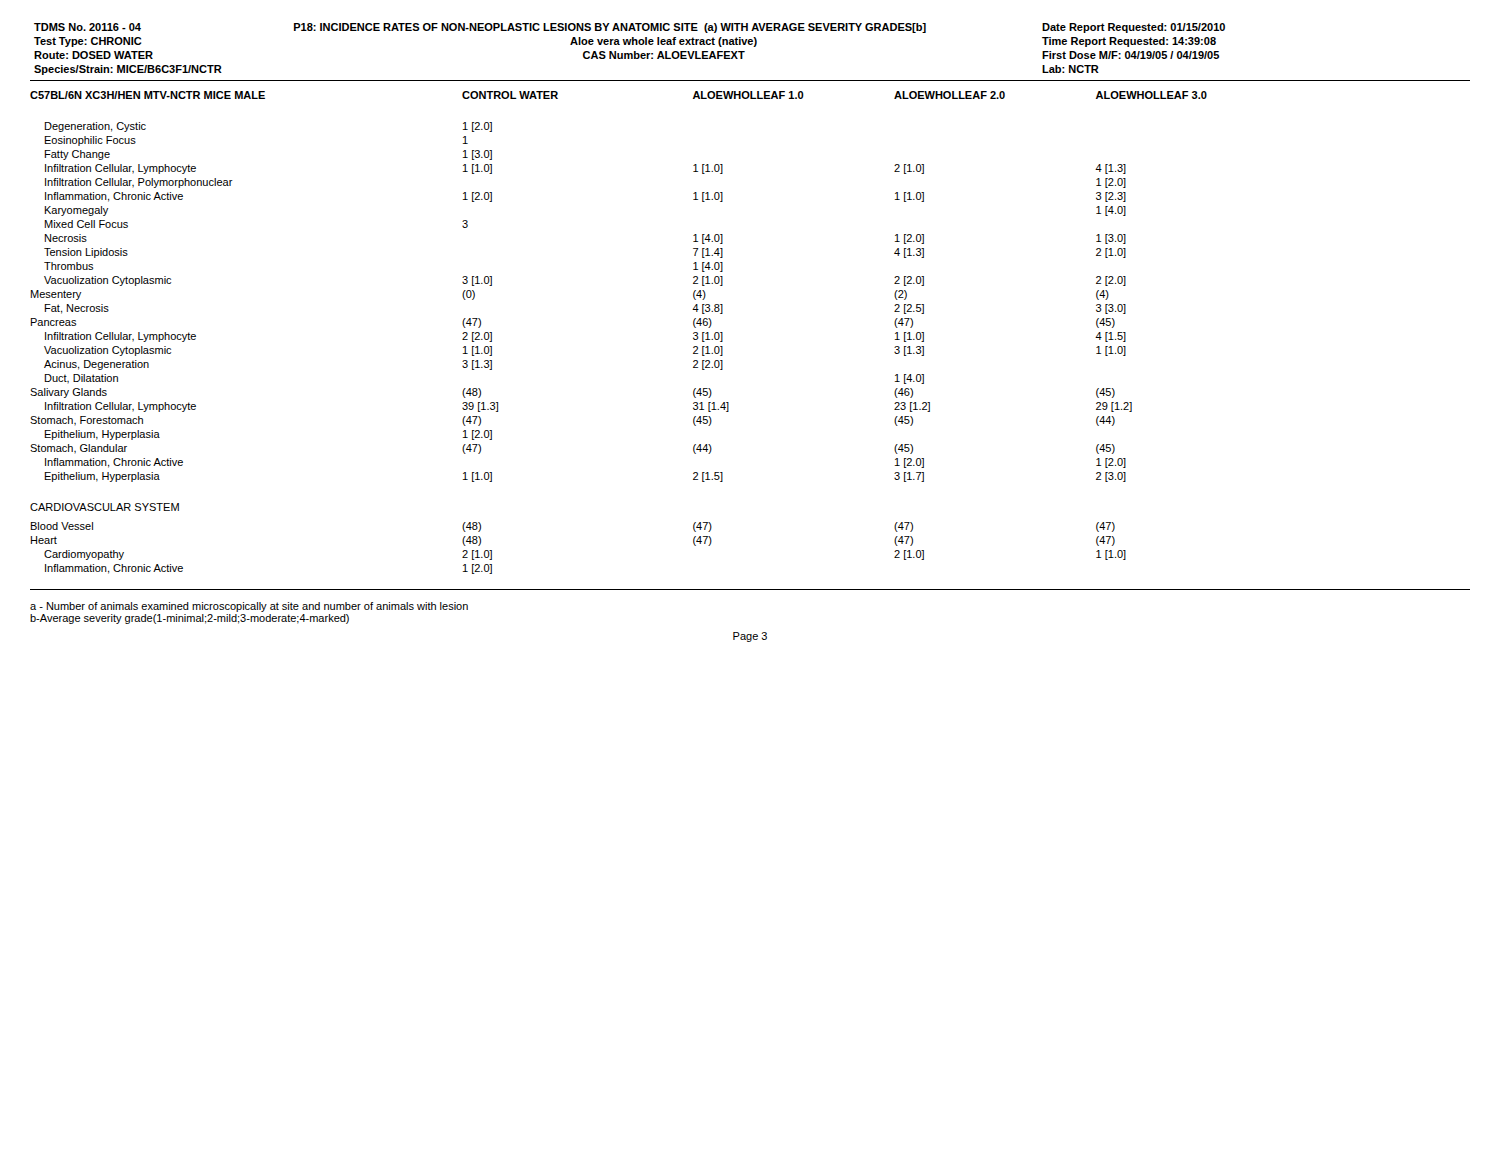| TDMS No. 20116 - 04 | P18: INCIDENCE RATES OF NON-NEOPLASTIC LESIONS BY ANATOMIC SITE (a) WITH AVERAGE SEVERITY GRADES[b] | Date Report Requested: 01/15/2010 |
| Test Type: CHRONIC | Aloe vera whole leaf extract (native) | Time Report Requested: 14:39:08 |
| Route: DOSED WATER | CAS Number: ALOEVLEAFEXT | First Dose M/F: 04/19/05 / 04/19/05 |
| Species/Strain: MICE/B6C3F1/NCTR | | Lab: NCTR |
| C57BL/6N XC3H/HEN MTV-NCTR MICE MALE | CONTROL WATER | ALOEWHOLLEAF 1.0 | ALOEWHOLLEAF 2.0 | ALOEWHOLLEAF 3.0 | |
| --- | --- | --- | --- | --- | --- |
| Degeneration, Cystic | 1 [2.0] | | | | |
| Eosinophilic Focus | 1 | | | | |
| Fatty Change | 1 [3.0] | | | | |
| Infiltration Cellular, Lymphocyte | 1 [1.0] | 1 [1.0] | 2 [1.0] | 4 [1.3] | |
| Infiltration Cellular, Polymorphonuclear | | | | 1 [2.0] | |
| Inflammation, Chronic Active | 1 [2.0] | 1 [1.0] | 1 [1.0] | 3 [2.3] | |
| Karyomegaly | | | | 1 [4.0] | |
| Mixed Cell Focus | 3 | | | | |
| Necrosis | | 1 [4.0] | 1 [2.0] | 1 [3.0] | |
| Tension Lipidosis | | 7 [1.4] | 4 [1.3] | 2 [1.0] | |
| Thrombus | | 1 [4.0] | | | |
| Vacuolization Cytoplasmic | 3 [1.0] | 2 [1.0] | 2 [2.0] | 2 [2.0] | |
| Mesentery | (0) | (4) | (2) | (4) | |
| Fat, Necrosis | | 4 [3.8] | 2 [2.5] | 3 [3.0] | |
| Pancreas | (47) | (46) | (47) | (45) | |
| Infiltration Cellular, Lymphocyte | 2 [2.0] | 3 [1.0] | 1 [1.0] | 4 [1.5] | |
| Vacuolization Cytoplasmic | 1 [1.0] | 2 [1.0] | 3 [1.3] | 1 [1.0] | |
| Acinus, Degeneration | 3 [1.3] | 2 [2.0] | | | |
| Duct, Dilatation | | | 1 [4.0] | | |
| Salivary Glands | (48) | (45) | (46) | (45) | |
| Infiltration Cellular, Lymphocyte | 39 [1.3] | 31 [1.4] | 23 [1.2] | 29 [1.2] | |
| Stomach, Forestomach | (47) | (45) | (45) | (44) | |
| Epithelium, Hyperplasia | 1 [2.0] | | | | |
| Stomach, Glandular | (47) | (44) | (45) | (45) | |
| Inflammation, Chronic Active | | | 1 [2.0] | 1 [2.0] | |
| Epithelium, Hyperplasia | 1 [1.0] | 2 [1.5] | 3 [1.7] | 2 [3.0] | |
| CARDIOVASCULAR SYSTEM |
| Blood Vessel | (48) | (47) | (47) | (47) | |
| Heart | (48) | (47) | (47) | (47) | |
| Cardiomyopathy | 2 [1.0] | | 2 [1.0] | 1 [1.0] | |
| Inflammation, Chronic Active | 1 [2.0] | | | | |
a - Number of animals examined microscopically at site and number of animals with lesion
b-Average severity grade(1-minimal;2-mild;3-moderate;4-marked)
Page 3